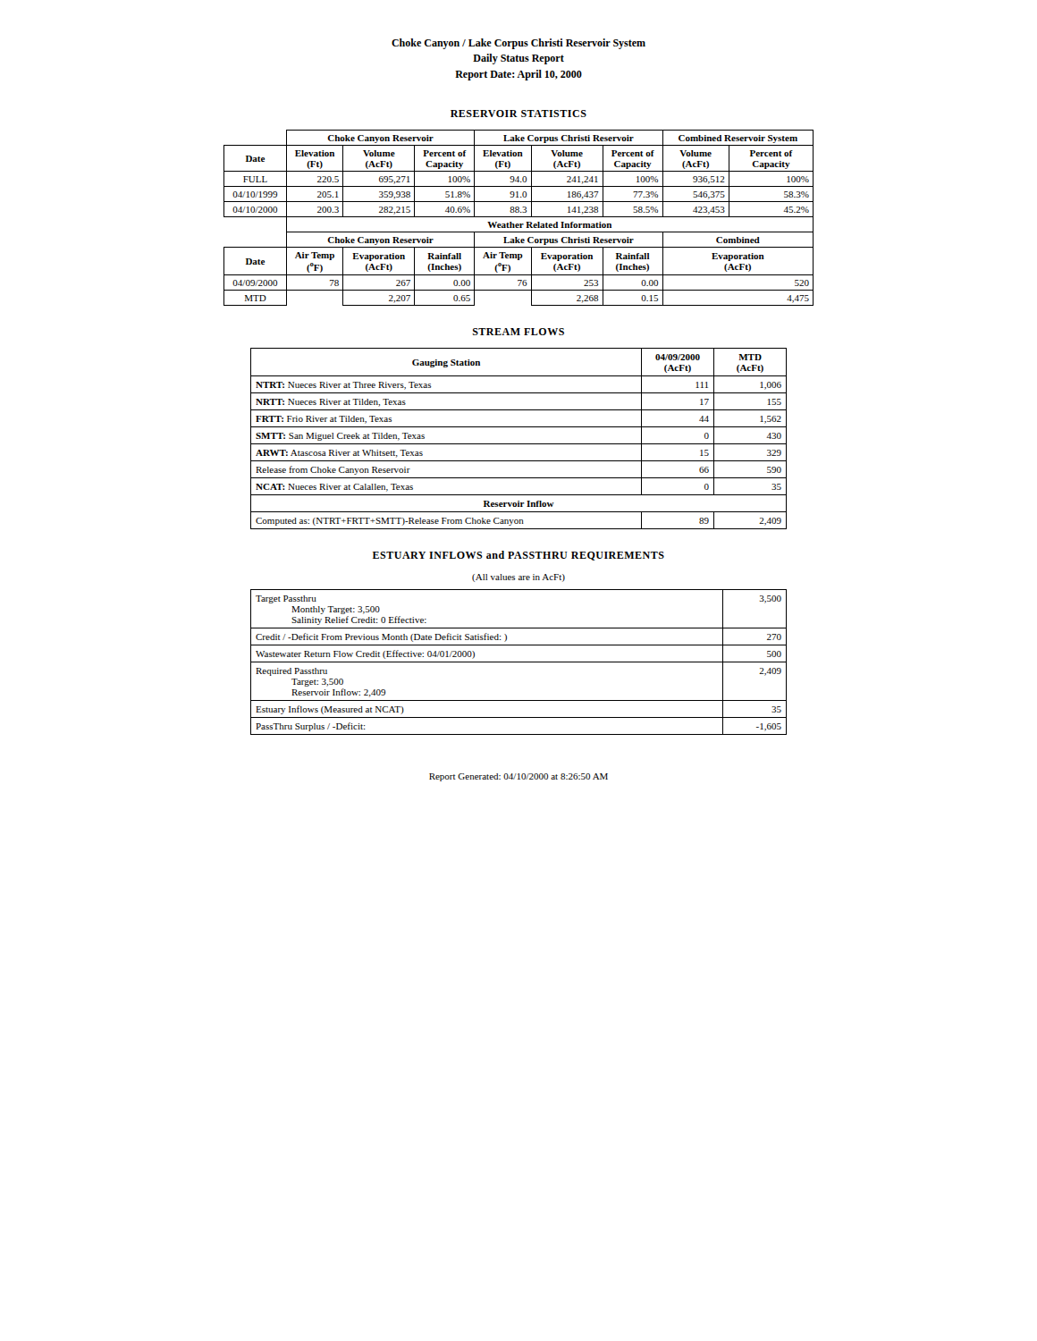Choke Canyon / Lake Corpus Christi Reservoir System
Daily Status Report
Report Date: April 10, 2000
RESERVOIR STATISTICS
| | Choke Canyon Reservoir | Lake Corpus Christi Reservoir | Combined Reservoir System |
| Date | Elevation (Ft) | Volume (AcFt) | Percent of Capacity | Elevation (Ft) | Volume (AcFt) | Percent of Capacity | Volume (AcFt) | Percent of Capacity |
| FULL | 220.5 | 695,271 | 100% | 94.0 | 241,241 | 100% | 936,512 | 100% |
| 04/10/1999 | 205.1 | 359,938 | 51.8% | 91.0 | 186,437 | 77.3% | 546,375 | 58.3% |
| 04/10/2000 | 200.3 | 282,215 | 40.6% | 88.3 | 141,238 | 58.5% | 423,453 | 45.2% |
| | Weather Related Information |
| | Choke Canyon Reservoir | Lake Corpus Christi Reservoir | Combined |
| Date | Air Temp ( o F) | Evaporation (AcFt) | Rainfall (Inches) | Air Temp ( o F) | Evaporation (AcFt) | Rainfall (Inches) | Evaporation (AcFt) |
| 04/09/2000 | 78 | 267 | 0.00 | 76 | 253 | 0.00 | 520 |
| MTD | | 2,207 | 0.65 | | 2,268 | 0.15 | 4,475 |
STREAM FLOWS
| Gauging Station | 04/09/2000 (AcFt) | MTD (AcFt) |
| --- | --- | --- |
| NTRT: Nueces River at Three Rivers, Texas | 111 | 1,006 |
| NRTT: Nueces River at Tilden, Texas | 17 | 155 |
| FRTT: Frio River at Tilden, Texas | 44 | 1,562 |
| SMTT: San Miguel Creek at Tilden, Texas | 0 | 430 |
| ARWT: Atascosa River at Whitsett, Texas | 15 | 329 |
| Release from Choke Canyon Reservoir | 66 | 590 |
| NCAT: Nueces River at Calallen, Texas | 0 | 35 |
| Reservoir Inflow |
| Computed as: (NTRT+FRTT+SMTT)-Release From Choke Canyon | 89 | 2,409 |
ESTUARY INFLOWS and PASSTHRU REQUIREMENTS
(All values are in AcFt)
| Target Passthru Monthly Target: 3,500 Salinity Relief Credit: 0 Effective: | 3,500 |
| Credit / -Deficit From Previous Month (Date Deficit Satisfied: ) | 270 |
| Wastewater Return Flow Credit (Effective: 04/01/2000) | 500 |
| Required Passthru Target: 3,500 Reservoir Inflow: 2,409 | 2,409 |
| Estuary Inflows (Measured at NCAT) | 35 |
| PassThru Surplus / -Deficit: | -1,605 |
Report Generated: 04/10/2000 at 8:26:50 AM